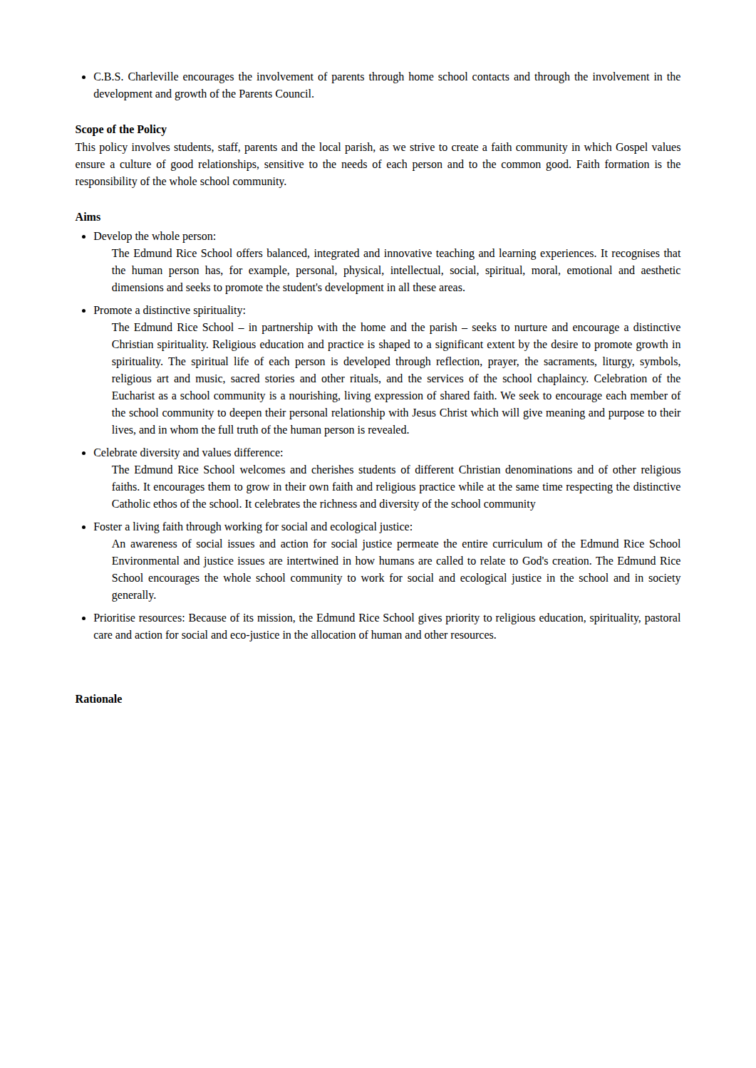C.B.S. Charleville encourages the involvement of parents through home school contacts and through the involvement in the development and growth of the Parents Council.
Scope of the Policy
This policy involves students, staff, parents and the local parish, as we strive to create a faith community in which Gospel values ensure a culture of good relationships, sensitive to the needs of each person and to the common good. Faith formation is the responsibility of the whole school community.
Aims
Develop the whole person:
The Edmund Rice School offers balanced, integrated and innovative teaching and learning experiences. It recognises that the human person has, for example, personal, physical, intellectual, social, spiritual, moral, emotional and aesthetic dimensions and seeks to promote the student's development in all these areas.
Promote a distinctive spirituality:
The Edmund Rice School – in partnership with the home and the parish – seeks to nurture and encourage a distinctive Christian spirituality. Religious education and practice is shaped to a significant extent by the desire to promote growth in spirituality. The spiritual life of each person is developed through reflection, prayer, the sacraments, liturgy, symbols, religious art and music, sacred stories and other rituals, and the services of the school chaplaincy. Celebration of the Eucharist as a school community is a nourishing, living expression of shared faith. We seek to encourage each member of the school community to deepen their personal relationship with Jesus Christ which will give meaning and purpose to their lives, and in whom the full truth of the human person is revealed.
Celebrate diversity and values difference:
The Edmund Rice School welcomes and cherishes students of different Christian denominations and of other religious faiths. It encourages them to grow in their own faith and religious practice while at the same time respecting the distinctive Catholic ethos of the school. It celebrates the richness and diversity of the school community
Foster a living faith through working for social and ecological justice:
An awareness of social issues and action for social justice permeate the entire curriculum of the Edmund Rice School Environmental and justice issues are intertwined in how humans are called to relate to God's creation. The Edmund Rice School encourages the whole school community to work for social and ecological justice in the school and in society generally.
Prioritise resources: Because of its mission, the Edmund Rice School gives priority to religious education, spirituality, pastoral care and action for social and eco-justice in the allocation of human and other resources.
Rationale